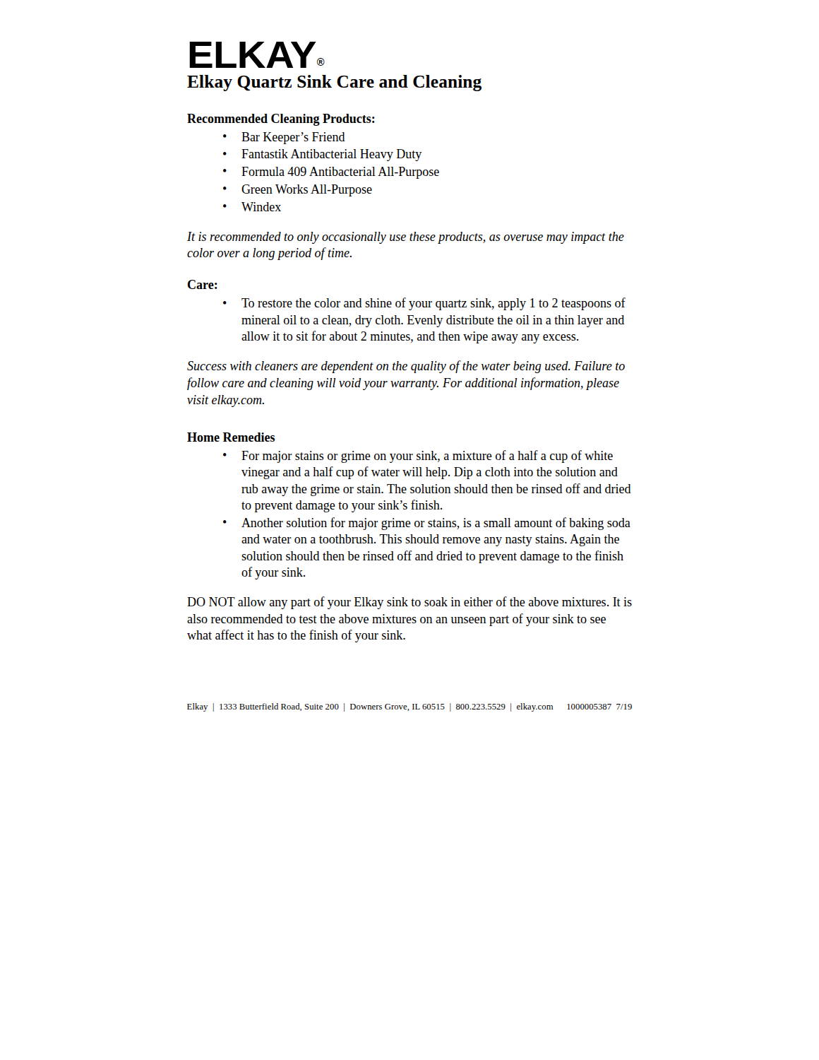ELKAY®
Elkay Quartz Sink Care and Cleaning
Recommended Cleaning Products:
Bar Keeper’s Friend
Fantastik Antibacterial Heavy Duty
Formula 409 Antibacterial All-Purpose
Green Works All-Purpose
Windex
It is recommended to only occasionally use these products, as overuse may impact the color over a long period of time.
Care:
To restore the color and shine of your quartz sink, apply 1 to 2 teaspoons of mineral oil to a clean, dry cloth. Evenly distribute the oil in a thin layer and allow it to sit for about 2 minutes, and then wipe away any excess.
Success with cleaners are dependent on the quality of the water being used. Failure to follow care and cleaning will void your warranty. For additional information, please visit elkay.com.
Home Remedies
For major stains or grime on your sink, a mixture of a half a cup of white vinegar and a half cup of water will help. Dip a cloth into the solution and rub away the grime or stain. The solution should then be rinsed off and dried to prevent damage to your sink’s finish.
Another solution for major grime or stains, is a small amount of baking soda and water on a toothbrush. This should remove any nasty stains. Again the solution should then be rinsed off and dried to prevent damage to the finish of your sink.
DO NOT allow any part of your Elkay sink to soak in either of the above mixtures. It is also recommended to test the above mixtures on an unseen part of your sink to see what affect it has to the finish of your sink.
Elkay | 1333 Butterfield Road, Suite 200 | Downers Grove, IL 60515 | 800.223.5529 | elkay.com1000005387 7/19